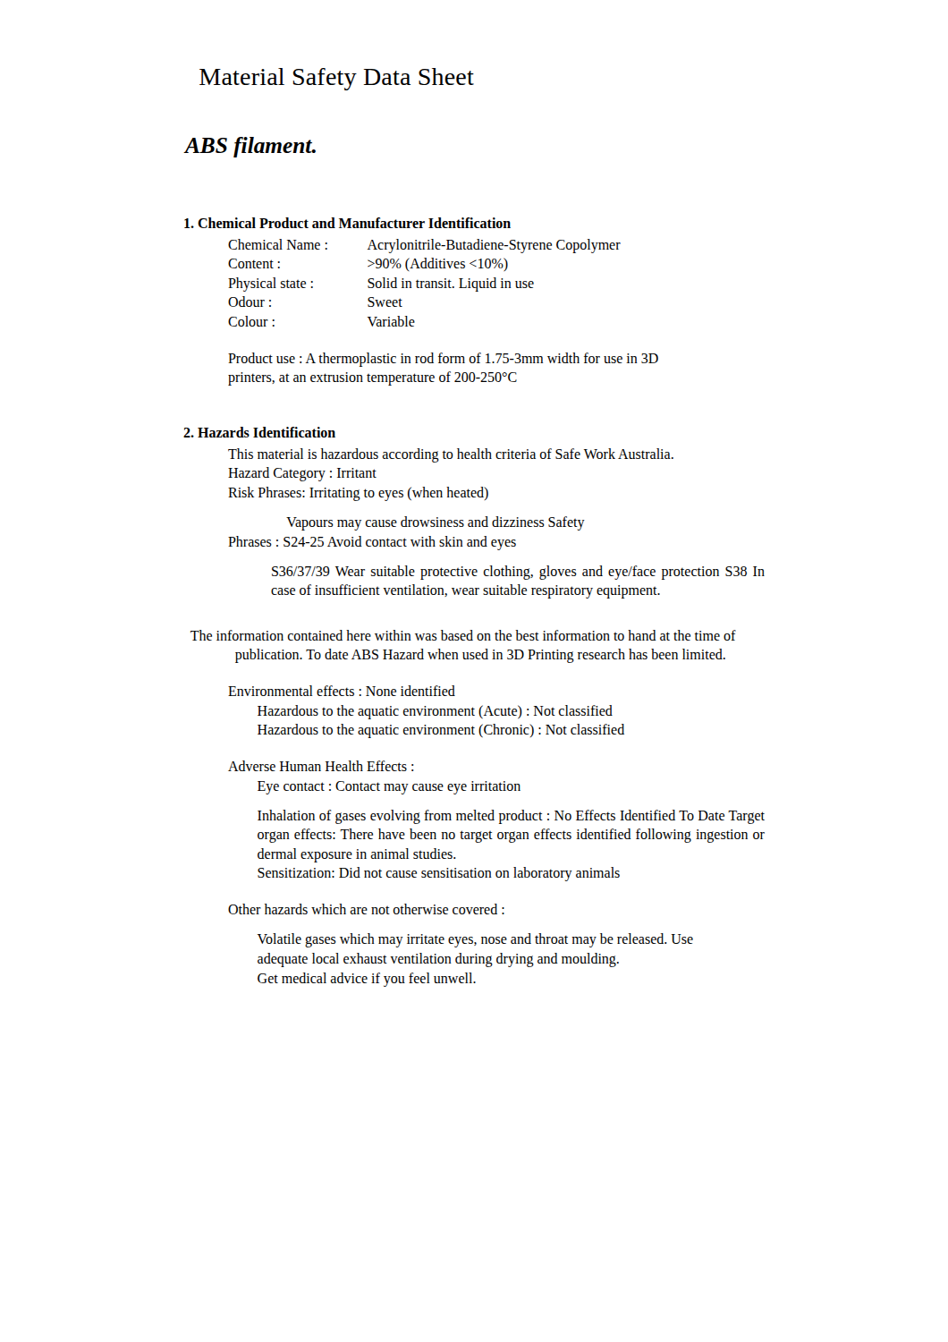Material Safety Data Sheet
ABS filament.
1. Chemical Product and Manufacturer Identification
| Chemical Name : | Acrylonitrile-Butadiene-Styrene Copolymer |
| Content : | >90% (Additives <10%) |
| Physical state : | Solid in transit. Liquid in use |
| Odour : | Sweet |
| Colour : | Variable |
Product use : A thermoplastic in rod form of 1.75-3mm width for use in 3D
printers, at an extrusion temperature of 200-250°C
2. Hazards Identification
This material is hazardous according to health criteria of Safe Work Australia.
Hazard Category : Irritant
Risk Phrases: Irritating to eyes (when heated)
Vapours may cause drowsiness and dizziness Safety
Phrases : S24-25 Avoid contact with skin and eyes
S36/37/39 Wear suitable protective clothing, gloves and eye/face protection S38 In case of insufficient ventilation, wear suitable respiratory equipment.
The information contained here within was based on the best information to hand at the time of
publication. To date ABS Hazard when used in 3D Printing research has been limited.
Environmental effects : None identified
Hazardous to the aquatic environment (Acute) : Not classified
Hazardous to the aquatic environment (Chronic) : Not classified
Adverse Human Health Effects :
Eye contact : Contact may cause eye irritation
Inhalation of gases evolving from melted product : No Effects Identified To Date Target organ effects: There have been no target organ effects identified following ingestion or dermal exposure in animal studies.
Sensitization: Did not cause sensitisation on laboratory animals
Other hazards which are not otherwise covered :
Volatile gases which may irritate eyes, nose and throat may be released. Use
adequate local exhaust ventilation during drying and moulding.
Get medical advice if you feel unwell.